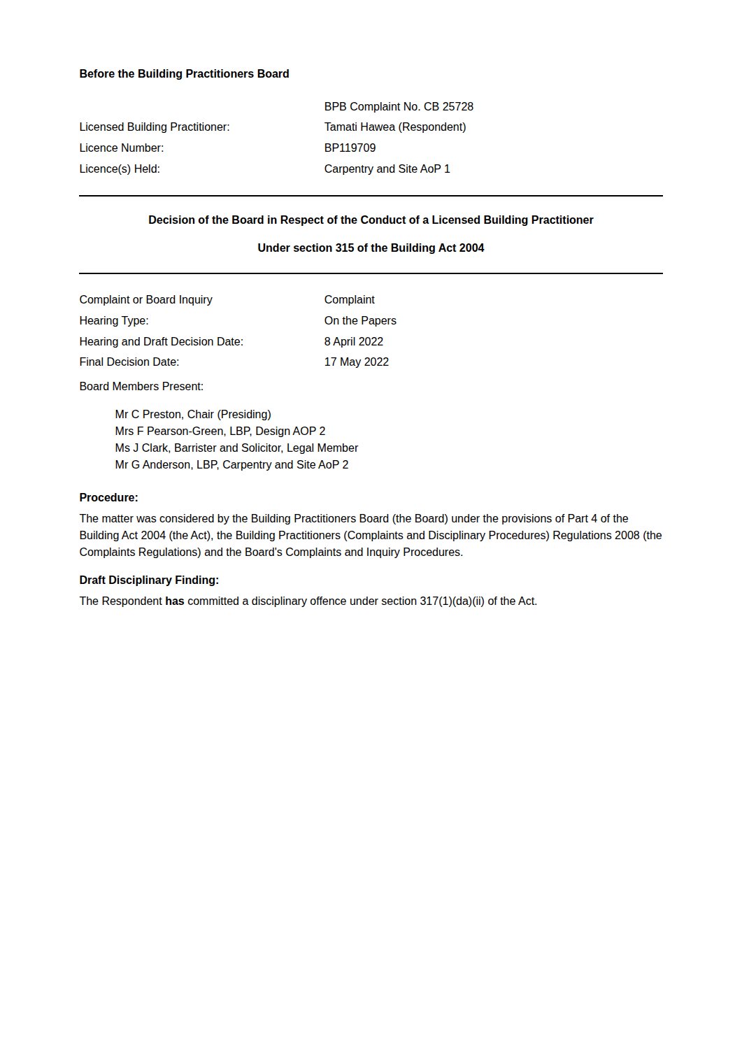Before the Building Practitioners Board
| | BPB Complaint No. CB 25728 |
| Licensed Building Practitioner: | Tamati Hawea (Respondent) |
| Licence Number: | BP119709 |
| Licence(s) Held: | Carpentry and Site AoP 1 |
Decision of the Board in Respect of the Conduct of a Licensed Building Practitioner
Under section 315 of the Building Act 2004
| Complaint or Board Inquiry | Complaint |
| Hearing Type: | On the Papers |
| Hearing and Draft Decision Date: | 8 April 2022 |
| Final Decision Date: | 17 May 2022 |
Board Members Present:
Mr C Preston, Chair (Presiding)
Mrs F Pearson-Green, LBP, Design AOP 2
Ms J Clark, Barrister and Solicitor, Legal Member
Mr G Anderson, LBP, Carpentry and Site AoP 2
Procedure:
The matter was considered by the Building Practitioners Board (the Board) under the provisions of Part 4 of the Building Act 2004 (the Act), the Building Practitioners (Complaints and Disciplinary Procedures) Regulations 2008 (the Complaints Regulations) and the Board's Complaints and Inquiry Procedures.
Draft Disciplinary Finding:
The Respondent has committed a disciplinary offence under section 317(1)(da)(ii) of the Act.